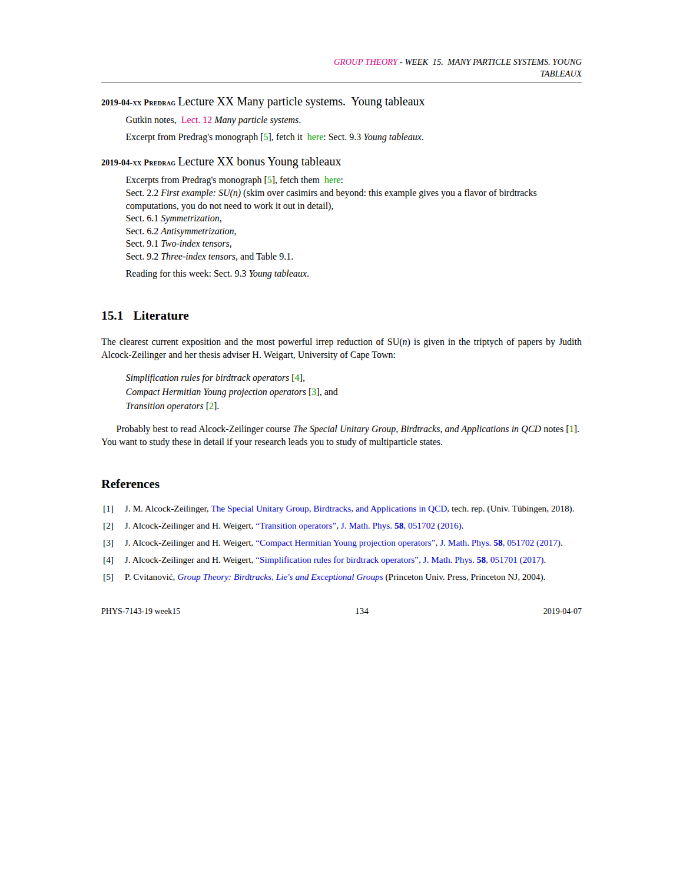GROUP THEORY - WEEK 15. MANY PARTICLE SYSTEMS. YOUNG
TABLEAUX
2019-04-xx Predrag Lecture XX Many particle systems. Young tableaux
Gutkin notes, Lect. 12 Many particle systems.
Excerpt from Predrag's monograph [5], fetch it here: Sect. 9.3 Young tableaux.
2019-04-xx Predrag Lecture XX bonus Young tableaux
Excerpts from Predrag's monograph [5], fetch them here:
Sect. 2.2 First example: SU(n) (skim over casimirs and beyond: this example gives you a flavor of birdtracks computations, you do not need to work it out in detail),
Sect. 6.1 Symmetrization,
Sect. 6.2 Antisymmetrization,
Sect. 9.1 Two-index tensors,
Sect. 9.2 Three-index tensors, and Table 9.1.
Reading for this week: Sect. 9.3 Young tableaux.
15.1 Literature
The clearest current exposition and the most powerful irrep reduction of SU(n) is given in the triptych of papers by Judith Alcock-Zeilinger and her thesis adviser H. Weigart, University of Cape Town:
Simplification rules for birdtrack operators [4],
Compact Hermitian Young projection operators [3], and
Transition operators [2].
Probably best to read Alcock-Zeilinger course The Special Unitary Group, Birdtracks, and Applications in QCD notes [1]. You want to study these in detail if your research leads you to study of multiparticle states.
References
[1] J. M. Alcock-Zeilinger, The Special Unitary Group, Birdtracks, and Applications in QCD, tech. rep. (Univ. Tübingen, 2018).
[2] J. Alcock-Zeilinger and H. Weigert, “Transition operators”, J. Math. Phys. 58, 051702 (2016).
[3] J. Alcock-Zeilinger and H. Weigert, “Compact Hermitian Young projection operators”, J. Math. Phys. 58, 051702 (2017).
[4] J. Alcock-Zeilinger and H. Weigert, “Simplification rules for birdtrack operators”, J. Math. Phys. 58, 051701 (2017).
[5] P. Cvitanović, Group Theory: Birdtracks, Lie's and Exceptional Groups (Princeton Univ. Press, Princeton NJ, 2004).
PHYS-7143-19 week15 134 2019-04-07